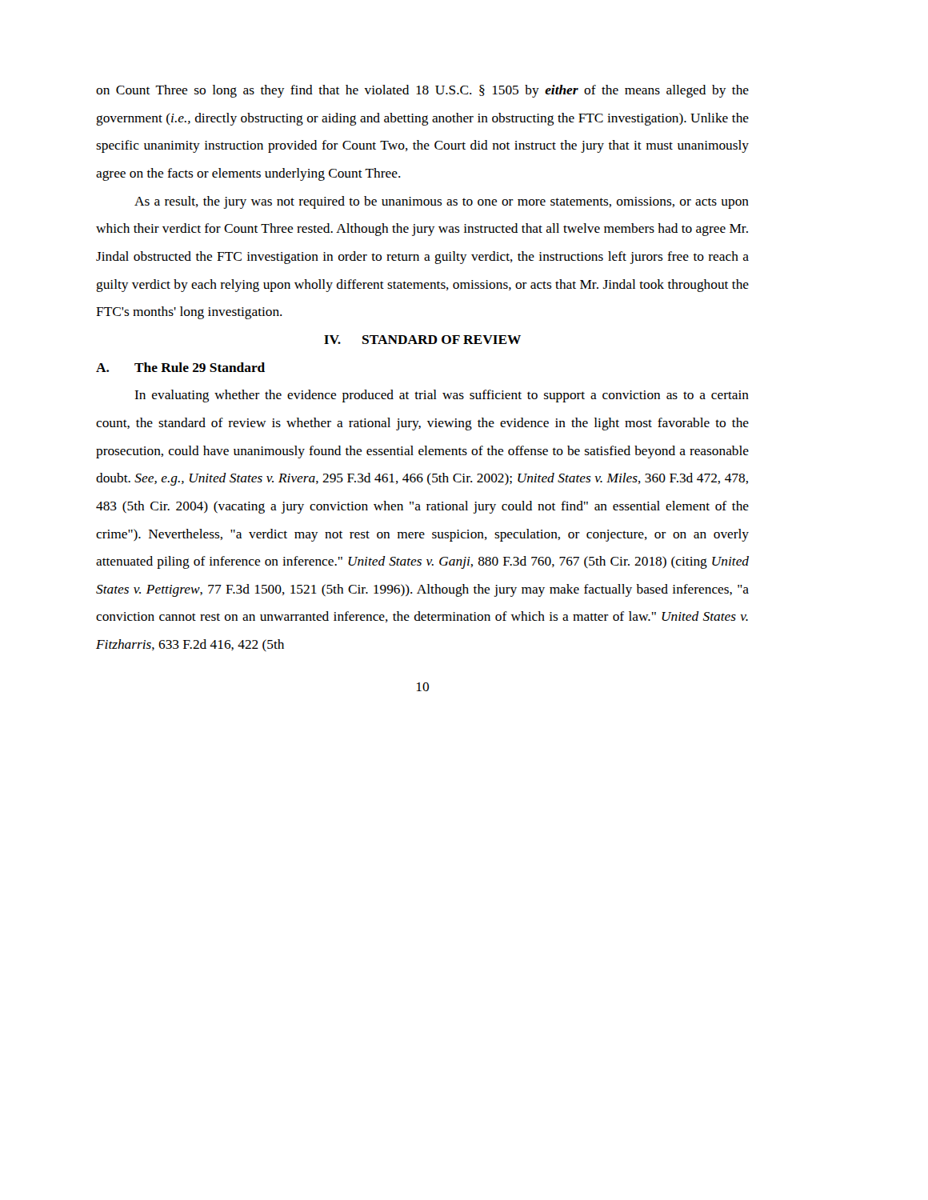on Count Three so long as they find that he violated 18 U.S.C. § 1505 by either of the means alleged by the government (i.e., directly obstructing or aiding and abetting another in obstructing the FTC investigation). Unlike the specific unanimity instruction provided for Count Two, the Court did not instruct the jury that it must unanimously agree on the facts or elements underlying Count Three.
As a result, the jury was not required to be unanimous as to one or more statements, omissions, or acts upon which their verdict for Count Three rested. Although the jury was instructed that all twelve members had to agree Mr. Jindal obstructed the FTC investigation in order to return a guilty verdict, the instructions left jurors free to reach a guilty verdict by each relying upon wholly different statements, omissions, or acts that Mr. Jindal took throughout the FTC's months' long investigation.
IV. STANDARD OF REVIEW
A. The Rule 29 Standard
In evaluating whether the evidence produced at trial was sufficient to support a conviction as to a certain count, the standard of review is whether a rational jury, viewing the evidence in the light most favorable to the prosecution, could have unanimously found the essential elements of the offense to be satisfied beyond a reasonable doubt. See, e.g., United States v. Rivera, 295 F.3d 461, 466 (5th Cir. 2002); United States v. Miles, 360 F.3d 472, 478, 483 (5th Cir. 2004) (vacating a jury conviction when "a rational jury could not find" an essential element of the crime"). Nevertheless, "a verdict may not rest on mere suspicion, speculation, or conjecture, or on an overly attenuated piling of inference on inference." United States v. Ganji, 880 F.3d 760, 767 (5th Cir. 2018) (citing United States v. Pettigrew, 77 F.3d 1500, 1521 (5th Cir. 1996)). Although the jury may make factually based inferences, "a conviction cannot rest on an unwarranted inference, the determination of which is a matter of law." United States v. Fitzharris, 633 F.2d 416, 422 (5th
10